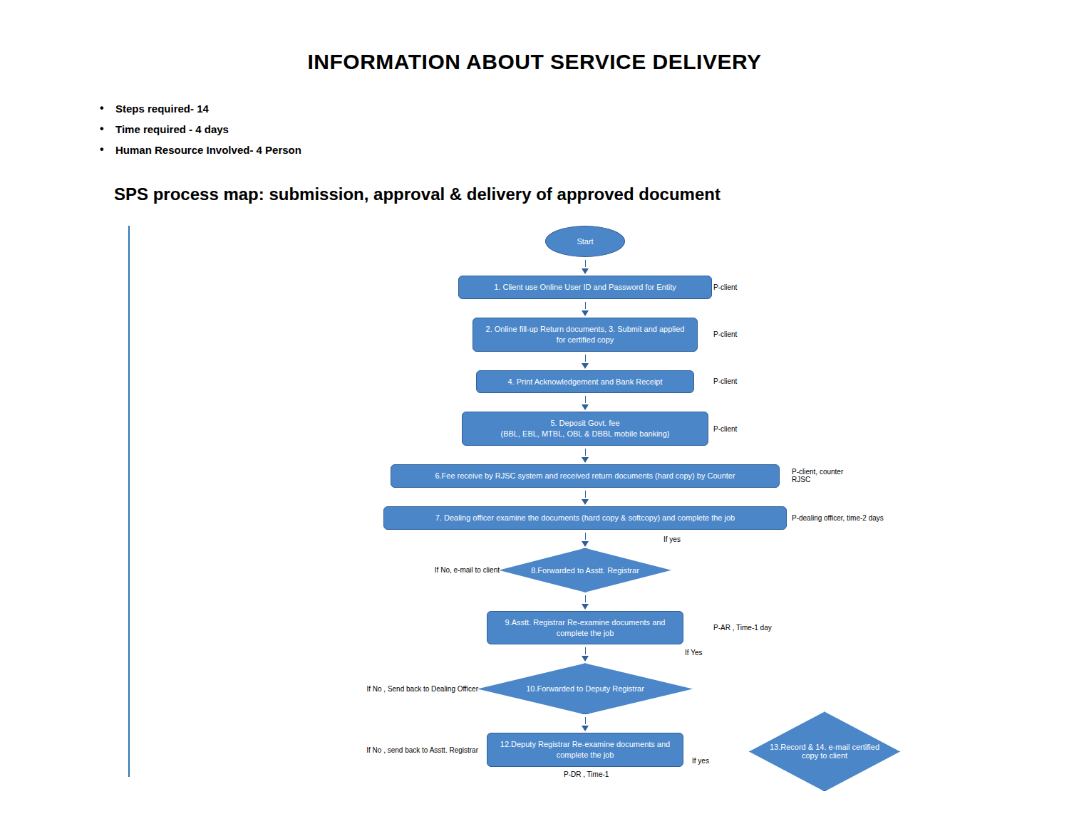INFORMATION ABOUT SERVICE DELIVERY
Steps required- 14
Time required - 4 days
Human Resource Involved- 4 Person
SPS process map: submission, approval & delivery of approved document
Start
1. Client use Online User ID and Password for Entity
P-client
2. Online fill-up Return documents, 3. Submit and applied for certified copy
P-client
4. Print Acknowledgement and Bank Receipt
P-client
5. Deposit Govt. fee
(BBL, EBL, MTBL, OBL & DBBL mobile banking)
P-client
6.Fee receive by RJSC system and received return documents (hard copy) by Counter
P-client, counter
RJSC
7. Dealing officer examine the documents (hard copy & softcopy) and complete the job
P-dealing officer, time-2 days
If No, e-mail to client
8.Forwarded to Asstt. Registrar
If yes
9.Asstt. Registrar Re-examine documents and complete the job
P-AR , Time-1 day
If No , Send back to Dealing Officer
10.Forwarded to Deputy Registrar
If Yes
If No , send back to Asstt. Registrar
12.Deputy Registrar Re-examine documents and complete the job
13.Record & 14. e-mail certified copy to client
If yes
P-DR , Time-1